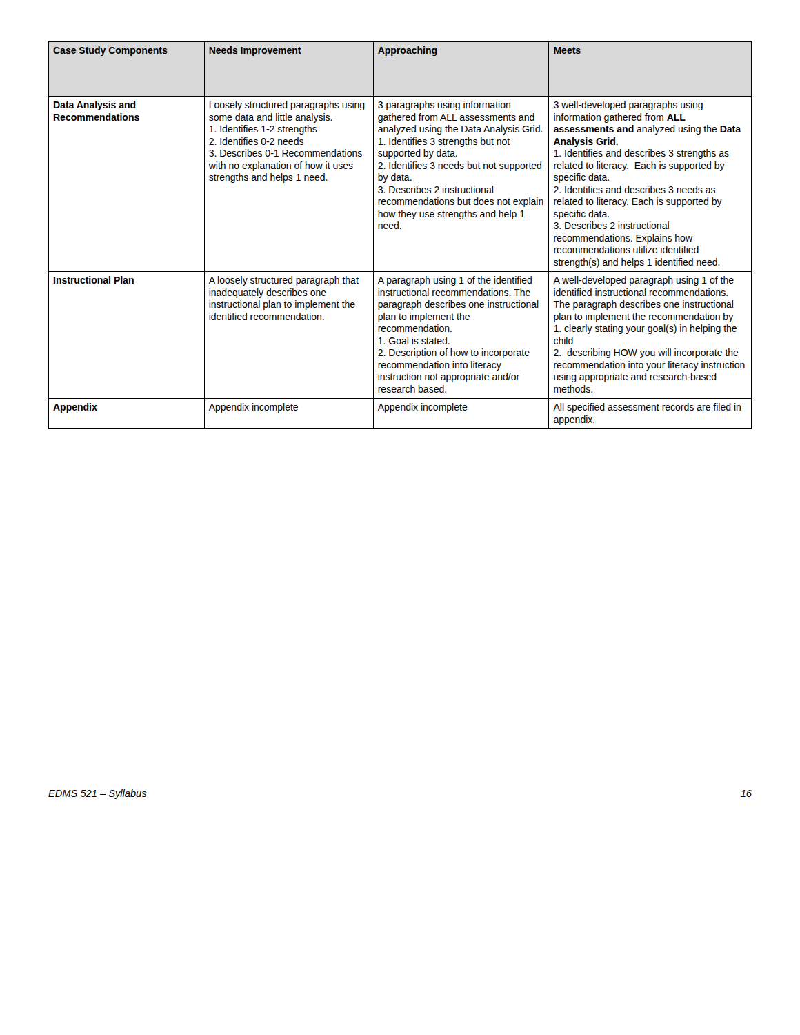| Case Study Components | Needs Improvement | Approaching | Meets |
| --- | --- | --- | --- |
| Data Analysis and Recommendations | Loosely structured paragraphs using some data and little analysis. 1. Identifies 1-2 strengths 2. Identifies 0-2 needs 3. Describes 0-1 Recommendations with no explanation of how it uses strengths and helps 1 need. | 3 paragraphs using information gathered from ALL assessments and analyzed using the Data Analysis Grid. 1. Identifies 3 strengths but not supported by data. 2. Identifies 3 needs but not supported by data. 3. Describes 2 instructional recommendations but does not explain how they use strengths and help 1 need. | 3 well-developed paragraphs using information gathered from ALL assessments and analyzed using the Data Analysis Grid. 1. Identifies and describes 3 strengths as related to literacy. Each is supported by specific data. 2. Identifies and describes 3 needs as related to literacy. Each is supported by specific data. 3. Describes 2 instructional recommendations. Explains how recommendations utilize identified strength(s) and helps 1 identified need. |
| Instructional Plan | A loosely structured paragraph that inadequately describes one instructional plan to implement the identified recommendation. | A paragraph using 1 of the identified instructional recommendations. The paragraph describes one instructional plan to implement the recommendation. 1. Goal is stated. 2. Description of how to incorporate recommendation into literacy instruction not appropriate and/or research based. | A well-developed paragraph using 1 of the identified instructional recommendations. The paragraph describes one instructional plan to implement the recommendation by 1. clearly stating your goal(s) in helping the child 2. describing HOW you will incorporate the recommendation into your literacy instruction using appropriate and research-based methods. |
| Appendix | Appendix incomplete | Appendix incomplete | All specified assessment records are filed in appendix. |
EDMS 521 – Syllabus 16